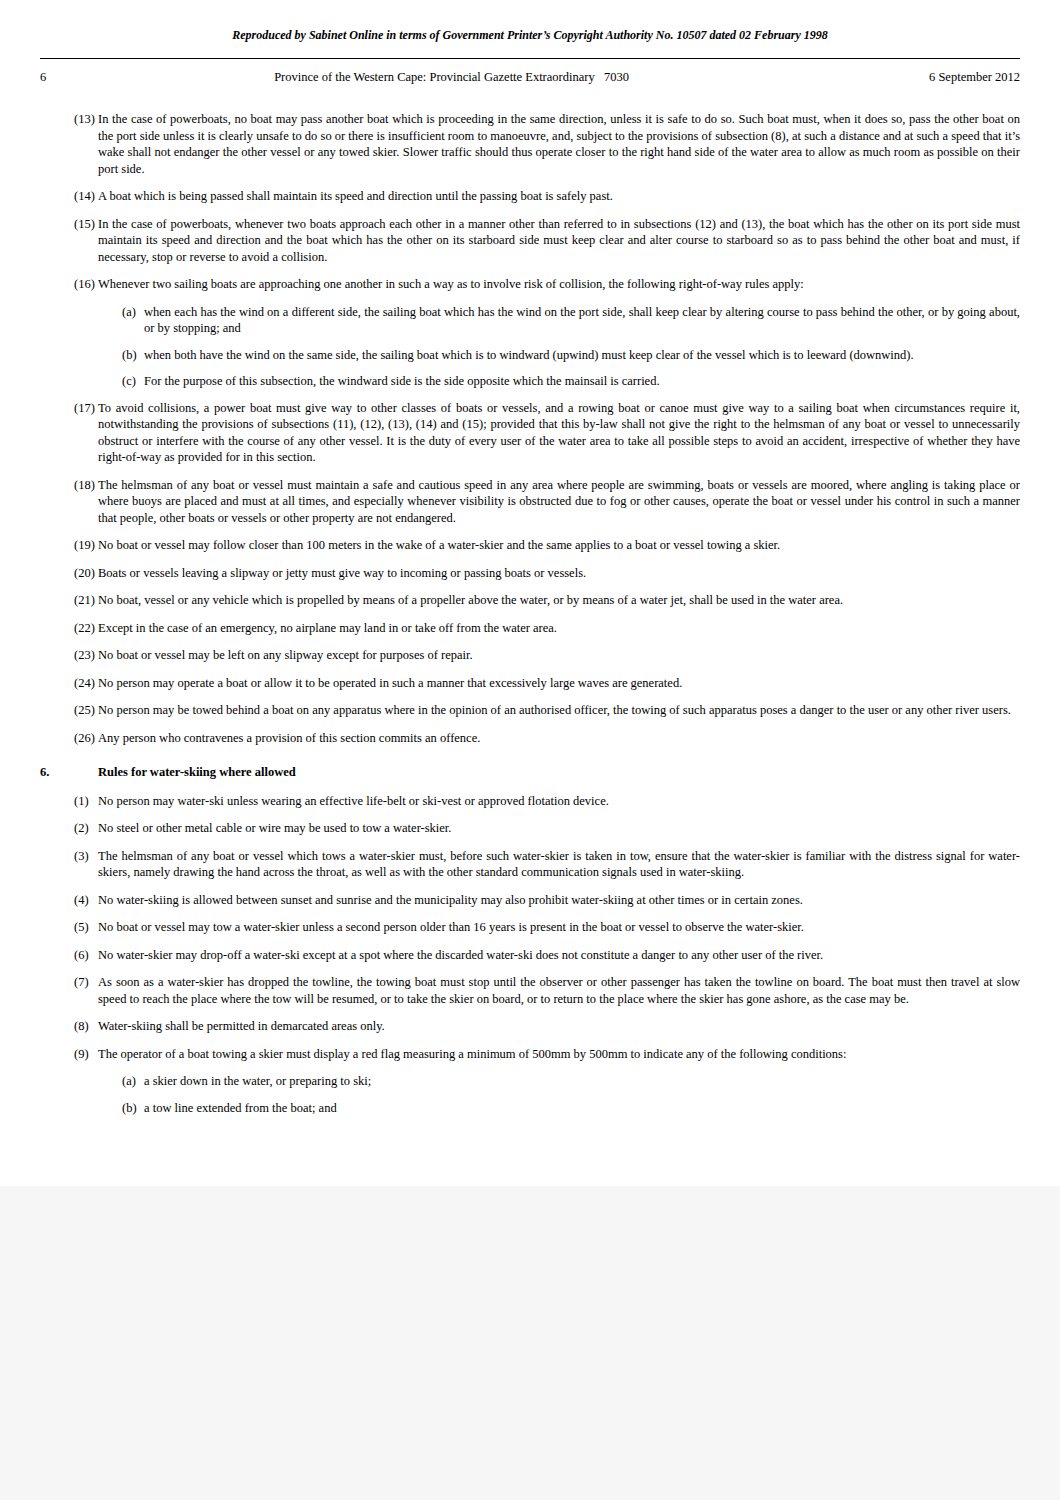Reproduced by Sabinet Online in terms of Government Printer’s Copyright Authority No. 10507 dated 02 February 1998
6
Province of the Western Cape: Provincial Gazette Extraordinary 7030
6 September 2012
(13)
In the case of powerboats, no boat may pass another boat which is proceeding in the same direction, unless it is safe to do so. Such boat must, when it does so, pass the other boat on the port side unless it is clearly unsafe to do so or there is insufficient room to manoeuvre, and, subject to the provisions of subsection (8), at such a distance and at such a speed that it’s wake shall not endanger the other vessel or any towed skier. Slower traffic should thus operate closer to the right hand side of the water area to allow as much room as possible on their port side.
(14)
A boat which is being passed shall maintain its speed and direction until the passing boat is safely past.
(15)
In the case of powerboats, whenever two boats approach each other in a manner other than referred to in subsections (12) and (13), the boat which has the other on its port side must maintain its speed and direction and the boat which has the other on its starboard side must keep clear and alter course to starboard so as to pass behind the other boat and must, if necessary, stop or reverse to avoid a collision.
(16)
Whenever two sailing boats are approaching one another in such a way as to involve risk of collision, the following right-of-way rules apply:
(a)
when each has the wind on a different side, the sailing boat which has the wind on the port side, shall keep clear by altering course to pass behind the other, or by going about, or by stopping; and
(b)
when both have the wind on the same side, the sailing boat which is to windward (upwind) must keep clear of the vessel which is to leeward (downwind).
(c)
For the purpose of this subsection, the windward side is the side opposite which the mainsail is carried.
(17)
To avoid collisions, a power boat must give way to other classes of boats or vessels, and a rowing boat or canoe must give way to a sailing boat when circumstances require it, notwithstanding the provisions of subsections (11), (12), (13), (14) and (15); provided that this by-law shall not give the right to the helmsman of any boat or vessel to unnecessarily obstruct or interfere with the course of any other vessel. It is the duty of every user of the water area to take all possible steps to avoid an accident, irrespective of whether they have right-of-way as provided for in this section.
(18)
The helmsman of any boat or vessel must maintain a safe and cautious speed in any area where people are swimming, boats or vessels are moored, where angling is taking place or where buoys are placed and must at all times, and especially whenever visibility is obstructed due to fog or other causes, operate the boat or vessel under his control in such a manner that people, other boats or vessels or other property are not endangered.
(19)
No boat or vessel may follow closer than 100 meters in the wake of a water-skier and the same applies to a boat or vessel towing a skier.
(20)
Boats or vessels leaving a slipway or jetty must give way to incoming or passing boats or vessels.
(21)
No boat, vessel or any vehicle which is propelled by means of a propeller above the water, or by means of a water jet, shall be used in the water area.
(22)
Except in the case of an emergency, no airplane may land in or take off from the water area.
(23)
No boat or vessel may be left on any slipway except for purposes of repair.
(24)
No person may operate a boat or allow it to be operated in such a manner that excessively large waves are generated.
(25)
No person may be towed behind a boat on any apparatus where in the opinion of an authorised officer, the towing of such apparatus poses a danger to the user or any other river users.
(26)
Any person who contravenes a provision of this section commits an offence.
6.
Rules for water-skiing where allowed
(1)
No person may water-ski unless wearing an effective life-belt or ski-vest or approved flotation device.
(2)
No steel or other metal cable or wire may be used to tow a water-skier.
(3)
The helmsman of any boat or vessel which tows a water-skier must, before such water-skier is taken in tow, ensure that the water-skier is familiar with the distress signal for water-skiers, namely drawing the hand across the throat, as well as with the other standard communication signals used in water-skiing.
(4)
No water-skiing is allowed between sunset and sunrise and the municipality may also prohibit water-skiing at other times or in certain zones.
(5)
No boat or vessel may tow a water-skier unless a second person older than 16 years is present in the boat or vessel to observe the water-skier.
(6)
No water-skier may drop-off a water-ski except at a spot where the discarded water-ski does not constitute a danger to any other user of the river.
(7)
As soon as a water-skier has dropped the towline, the towing boat must stop until the observer or other passenger has taken the towline on board. The boat must then travel at slow speed to reach the place where the tow will be resumed, or to take the skier on board, or to return to the place where the skier has gone ashore, as the case may be.
(8)
Water-skiing shall be permitted in demarcated areas only.
(9)
The operator of a boat towing a skier must display a red flag measuring a minimum of 500mm by 500mm to indicate any of the following conditions:
(a)
a skier down in the water, or preparing to ski;
(b)
a tow line extended from the boat; and